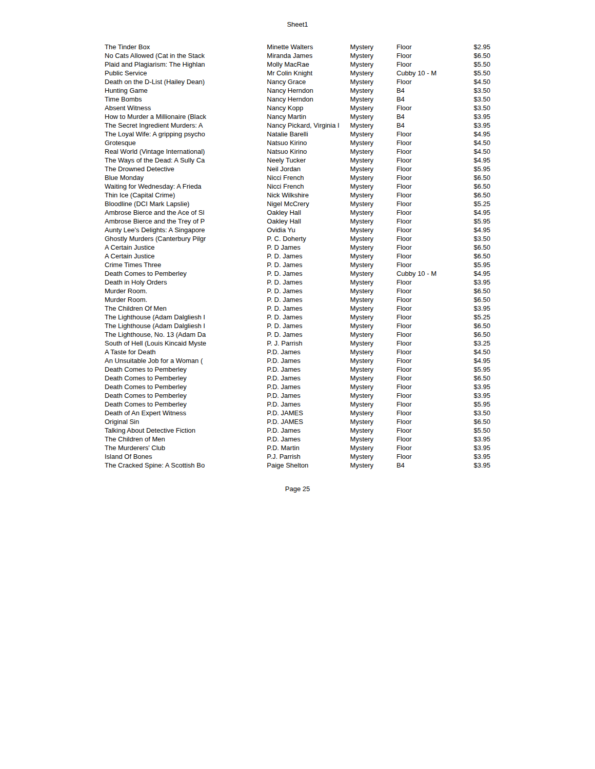Sheet1
| The Tinder Box | Minette Walters | Mystery | Floor | $2.95 |
| No Cats Allowed (Cat in the Stack | Miranda James | Mystery | Floor | $6.50 |
| Plaid and Plagiarism: The Highlan | Molly MacRae | Mystery | Floor | $5.50 |
| Public Service | Mr Colin Knight | Mystery | Cubby 10 - M | $5.50 |
| Death on the D-List (Hailey Dean) | Nancy Grace | Mystery | Floor | $4.50 |
| Hunting Game | Nancy Herndon | Mystery | B4 | $3.50 |
| Time Bombs | Nancy Herndon | Mystery | B4 | $3.50 |
| Absent Witness | Nancy Kopp | Mystery | Floor | $3.50 |
| How to Murder a Millionaire (Black | Nancy Martin | Mystery | B4 | $3.95 |
| The Secret Ingredient Murders: A | Nancy Pickard, Virginia I | Mystery | B4 | $3.95 |
| The Loyal Wife: A gripping psycho | Natalie Barelli | Mystery | Floor | $4.95 |
| Grotesque | Natsuo Kirino | Mystery | Floor | $4.50 |
| Real World (Vintage International) | Natsuo Kirino | Mystery | Floor | $4.50 |
| The Ways of the Dead: A Sully Ca | Neely Tucker | Mystery | Floor | $4.95 |
| The Drowned Detective | Neil Jordan | Mystery | Floor | $5.95 |
| Blue Monday | Nicci French | Mystery | Floor | $6.50 |
| Waiting for Wednesday: A Frieda | Nicci French | Mystery | Floor | $6.50 |
| Thin Ice (Capital Crime) | Nick Wilkshire | Mystery | Floor | $6.50 |
| Bloodline (DCI Mark Lapslie) | Nigel McCrery | Mystery | Floor | $5.25 |
| Ambrose Bierce and the Ace of Sl | Oakley Hall | Mystery | Floor | $4.95 |
| Ambrose Bierce and the Trey of P | Oakley Hall | Mystery | Floor | $5.95 |
| Aunty Lee's Delights: A Singapore | Ovidia Yu | Mystery | Floor | $4.95 |
| Ghostly Murders (Canterbury Pilgr | P. C. Doherty | Mystery | Floor | $3.50 |
| A Certain Justice | P. D James | Mystery | Floor | $6.50 |
| A Certain Justice | P. D. James | Mystery | Floor | $6.50 |
| Crime Times Three | P. D. James | Mystery | Floor | $5.95 |
| Death Comes to Pemberley | P. D. James | Mystery | Cubby 10 - M | $4.95 |
| Death in Holy Orders | P. D. James | Mystery | Floor | $3.95 |
| Murder Room. | P. D. James | Mystery | Floor | $6.50 |
| Murder Room. | P. D. James | Mystery | Floor | $6.50 |
| The Children Of Men | P. D. James | Mystery | Floor | $3.95 |
| The Lighthouse (Adam Dalgliesh I | P. D. James | Mystery | Floor | $5.25 |
| The Lighthouse (Adam Dalgliesh I | P. D. James | Mystery | Floor | $6.50 |
| The Lighthouse, No. 13 (Adam Da | P. D. James | Mystery | Floor | $6.50 |
| South of Hell (Louis Kincaid Myste | P. J. Parrish | Mystery | Floor | $3.25 |
| A Taste for Death | P.D. James | Mystery | Floor | $4.50 |
| An Unsuitable Job for a Woman ( | P.D. James | Mystery | Floor | $4.95 |
| Death Comes to Pemberley | P.D. James | Mystery | Floor | $5.95 |
| Death Comes to Pemberley | P.D. James | Mystery | Floor | $6.50 |
| Death Comes to Pemberley | P.D. James | Mystery | Floor | $3.95 |
| Death Comes to Pemberley | P.D. James | Mystery | Floor | $3.95 |
| Death Comes to Pemberley | P.D. James | Mystery | Floor | $5.95 |
| Death of An Expert Witness | P.D. JAMES | Mystery | Floor | $3.50 |
| Original Sin | P.D. JAMES | Mystery | Floor | $6.50 |
| Talking About Detective Fiction | P.D. James | Mystery | Floor | $5.50 |
| The Children of Men | P.D. James | Mystery | Floor | $3.95 |
| The Murderers' Club | P.D. Martin | Mystery | Floor | $3.95 |
| Island Of Bones | P.J. Parrish | Mystery | Floor | $3.95 |
| The Cracked Spine: A Scottish Bo | Paige Shelton | Mystery | B4 | $3.95 |
Page 25